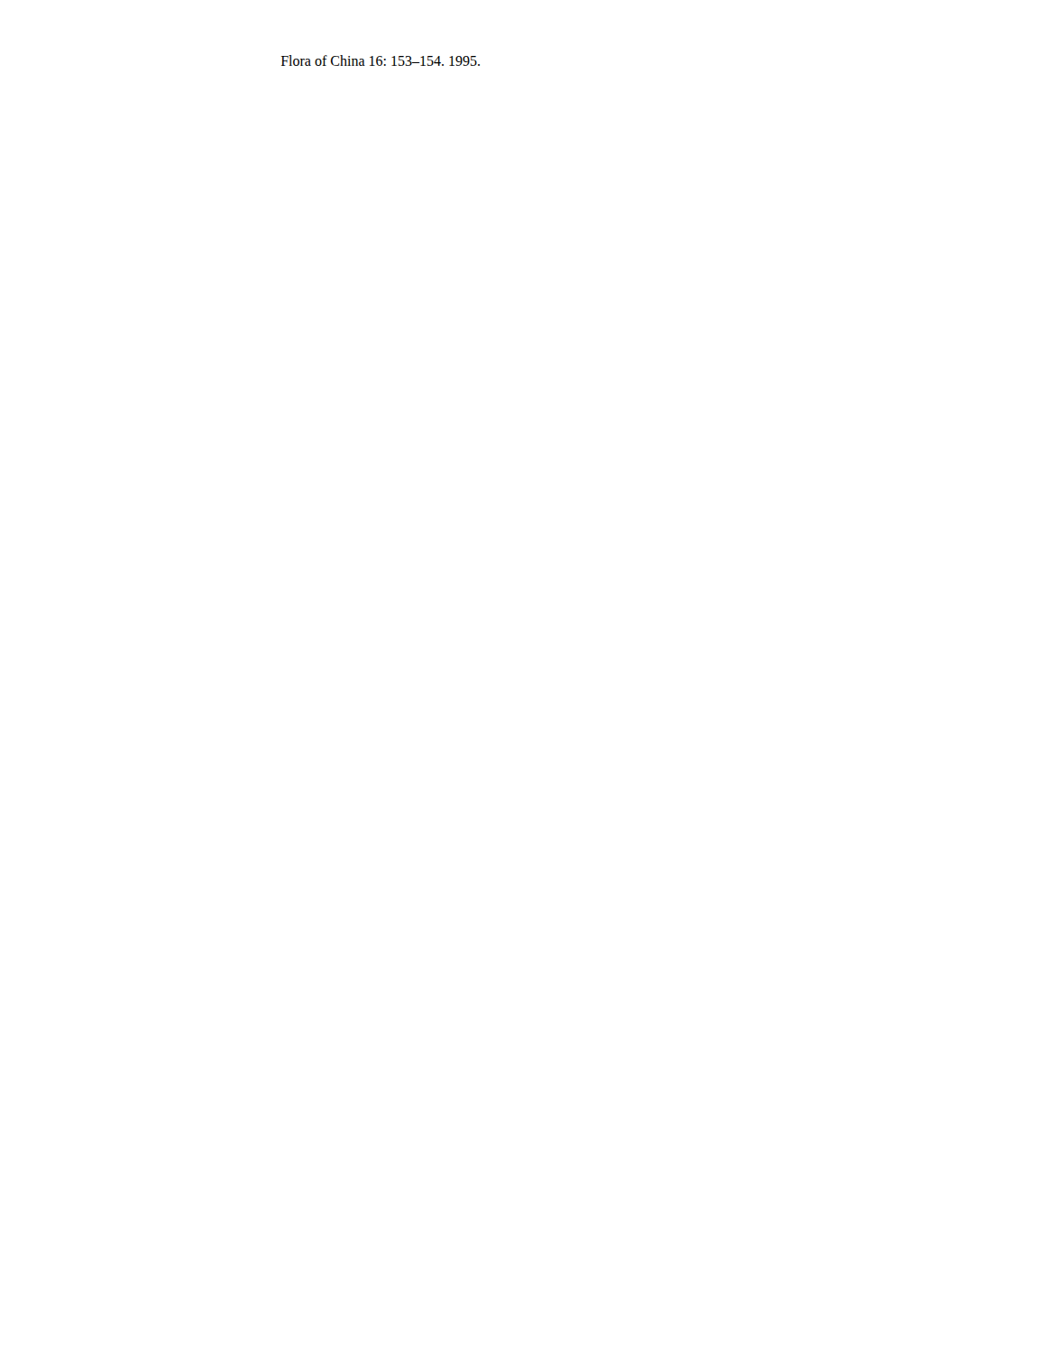Flora of China 16: 153–154. 1995.